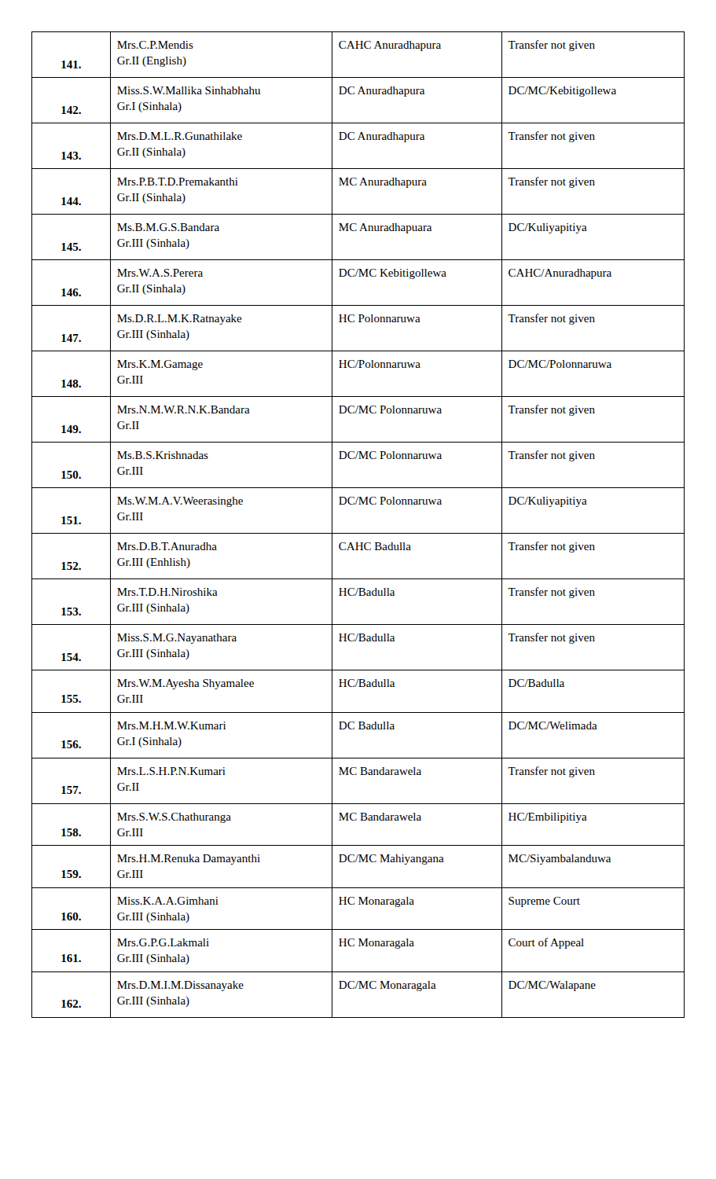| 141. | Mrs.C.P.Mendis Gr.II (English) | CAHC Anuradhapura | Transfer not given |
| 142. | Miss.S.W.Mallika Sinhabhahu Gr.I (Sinhala) | DC Anuradhapura | DC/MC/Kebitigollewa |
| 143. | Mrs.D.M.L.R.Gunathilake Gr.II (Sinhala) | DC Anuradhapura | Transfer not given |
| 144. | Mrs.P.B.T.D.Premakanthi Gr.II (Sinhala) | MC Anuradhapura | Transfer not given |
| 145. | Ms.B.M.G.S.Bandara Gr.III (Sinhala) | MC Anuradhapuara | DC/Kuliyapitiya |
| 146. | Mrs.W.A.S.Perera Gr.II (Sinhala) | DC/MC Kebitigollewa | CAHC/Anuradhapura |
| 147. | Ms.D.R.L.M.K.Ratnayake Gr.III (Sinhala) | HC Polonnaruwa | Transfer not given |
| 148. | Mrs.K.M.Gamage Gr.III | HC/Polonnaruwa | DC/MC/Polonnaruwa |
| 149. | Mrs.N.M.W.R.N.K.Bandara Gr.II | DC/MC Polonnaruwa | Transfer not given |
| 150. | Ms.B.S.Krishnadas Gr.III | DC/MC Polonnaruwa | Transfer not given |
| 151. | Ms.W.M.A.V.Weerasinghe Gr.III | DC/MC Polonnaruwa | DC/Kuliyapitiya |
| 152. | Mrs.D.B.T.Anuradha Gr.III (Enhlish) | CAHC Badulla | Transfer not given |
| 153. | Mrs.T.D.H.Niroshika Gr.III (Sinhala) | HC/Badulla | Transfer not given |
| 154. | Miss.S.M.G.Nayanathara Gr.III (Sinhala) | HC/Badulla | Transfer not given |
| 155. | Mrs.W.M.Ayesha Shyamalee Gr.III | HC/Badulla | DC/Badulla |
| 156. | Mrs.M.H.M.W.Kumari Gr.I (Sinhala) | DC Badulla | DC/MC/Welimada |
| 157. | Mrs.L.S.H.P.N.Kumari Gr.II | MC Bandarawela | Transfer not given |
| 158. | Mrs.S.W.S.Chathuranga Gr.III | MC Bandarawela | HC/Embilipitiya |
| 159. | Mrs.H.M.Renuka Damayanthi Gr.III | DC/MC Mahiyangana | MC/Siyambalanduwa |
| 160. | Miss.K.A.A.Gimhani Gr.III (Sinhala) | HC Monaragala | Supreme Court |
| 161. | Mrs.G.P.G.Lakmali Gr.III (Sinhala) | HC Monaragala | Court of Appeal |
| 162. | Mrs.D.M.I.M.Dissanayake Gr.III (Sinhala) | DC/MC Monaragala | DC/MC/Walapane |